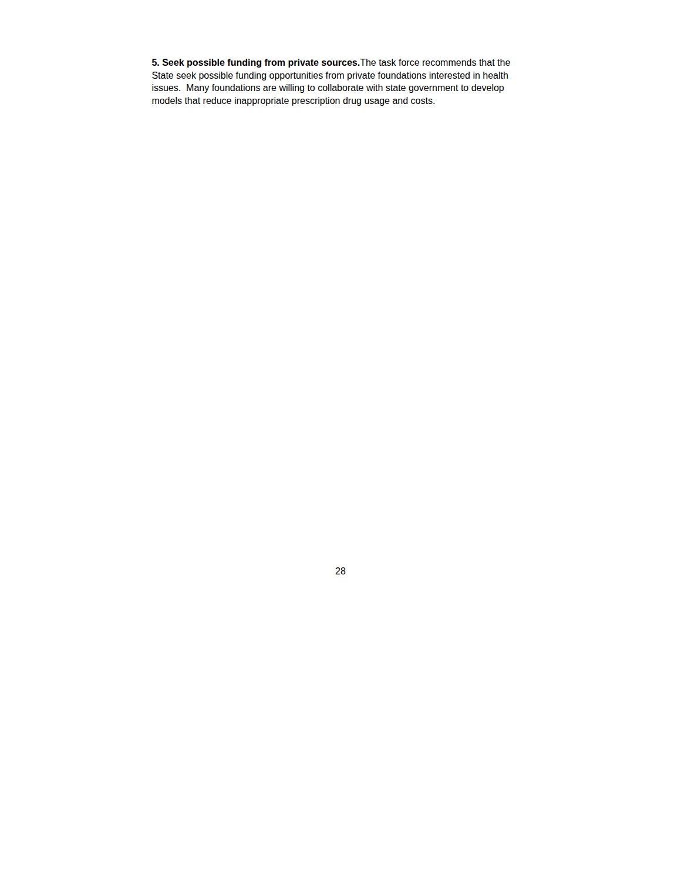5. Seek possible funding from private sources. The task force recommends that the State seek possible funding opportunities from private foundations interested in health issues. Many foundations are willing to collaborate with state government to develop models that reduce inappropriate prescription drug usage and costs.
28